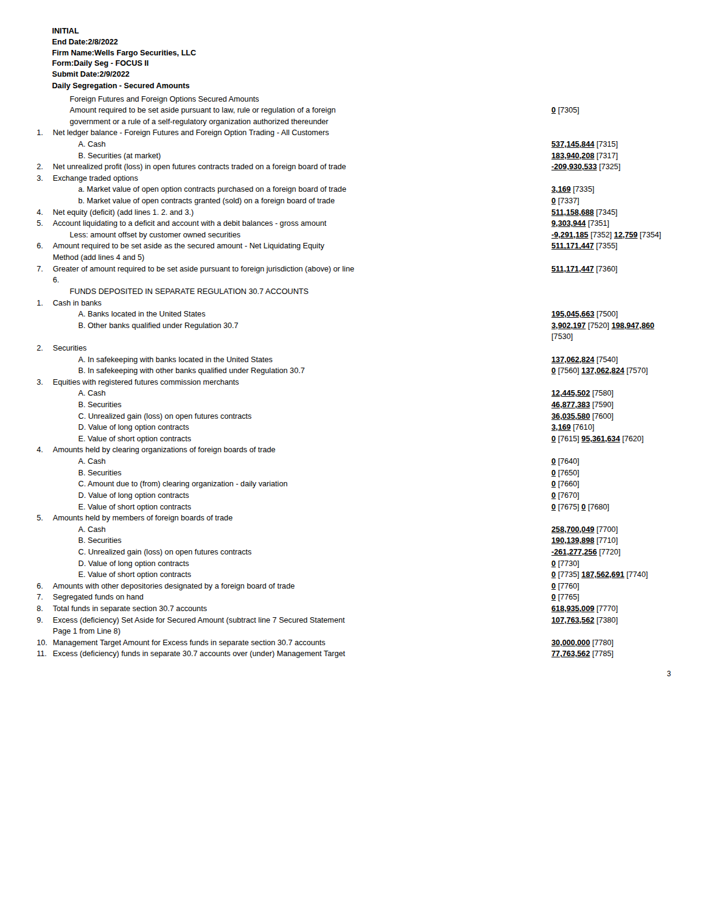INITIAL
End Date:2/8/2022
Firm Name:Wells Fargo Securities, LLC
Form:Daily Seg - FOCUS II
Submit Date:2/9/2022
Daily Segregation - Secured Amounts
| | Foreign Futures and Foreign Options Secured Amounts | |
| | Amount required to be set aside pursuant to law, rule or regulation of a foreign | 0 [7305] |
| | government or a rule of a self-regulatory organization authorized thereunder | |
| 1. | Net ledger balance - Foreign Futures and Foreign Option Trading - All Customers | |
| | A. Cash | 537,145,844 [7315] |
| | B. Securities (at market) | 183,940,208 [7317] |
| 2. | Net unrealized profit (loss) in open futures contracts traded on a foreign board of trade | -209,930,533 [7325] |
| 3. | Exchange traded options | |
| | a. Market value of open option contracts purchased on a foreign board of trade | 3,169 [7335] |
| | b. Market value of open contracts granted (sold) on a foreign board of trade | 0 [7337] |
| 4. | Net equity (deficit) (add lines 1. 2. and 3.) | 511,158,688 [7345] |
| 5. | Account liquidating to a deficit and account with a debit balances - gross amount | 9,303,944 [7351] |
| | Less: amount offset by customer owned securities | -9,291,185 [7352] 12,759 [7354] |
| 6. | Amount required to be set aside as the secured amount - Net Liquidating Equity | 511,171,447 [7355] |
| | Method (add lines 4 and 5) | |
| 7. | Greater of amount required to be set aside pursuant to foreign jurisdiction (above) or line | 511,171,447 [7360] |
| | 6. | |
| | FUNDS DEPOSITED IN SEPARATE REGULATION 30.7 ACCOUNTS | |
| 1. | Cash in banks | |
| | A. Banks located in the United States | 195,045,663 [7500] |
| | B. Other banks qualified under Regulation 30.7 | 3,902,197 [7520] 198,947,860 |
| | | [7530] |
| 2. | Securities | |
| | A. In safekeeping with banks located in the United States | 137,062,824 [7540] |
| | B. In safekeeping with other banks qualified under Regulation 30.7 | 0 [7560] 137,062,824 [7570] |
| 3. | Equities with registered futures commission merchants | |
| | A. Cash | 12,445,502 [7580] |
| | B. Securities | 46,877,383 [7590] |
| | C. Unrealized gain (loss) on open futures contracts | 36,035,580 [7600] |
| | D. Value of long option contracts | 3,169 [7610] |
| | E. Value of short option contracts | 0 [7615] 95,361,634 [7620] |
| 4. | Amounts held by clearing organizations of foreign boards of trade | |
| | A. Cash | 0 [7640] |
| | B. Securities | 0 [7650] |
| | C. Amount due to (from) clearing organization - daily variation | 0 [7660] |
| | D. Value of long option contracts | 0 [7670] |
| | E. Value of short option contracts | 0 [7675] 0 [7680] |
| 5. | Amounts held by members of foreign boards of trade | |
| | A. Cash | 258,700,049 [7700] |
| | B. Securities | 190,139,898 [7710] |
| | C. Unrealized gain (loss) on open futures contracts | -261,277,256 [7720] |
| | D. Value of long option contracts | 0 [7730] |
| | E. Value of short option contracts | 0 [7735] 187,562,691 [7740] |
| 6. | Amounts with other depositories designated by a foreign board of trade | 0 [7760] |
| 7. | Segregated funds on hand | 0 [7765] |
| 8. | Total funds in separate section 30.7 accounts | 618,935,009 [7770] |
| 9. | Excess (deficiency) Set Aside for Secured Amount (subtract line 7 Secured Statement | 107,763,562 [7380] |
| | Page 1 from Line 8) | |
| 10. | Management Target Amount for Excess funds in separate section 30.7 accounts | 30,000,000 [7780] |
| 11. | Excess (deficiency) funds in separate 30.7 accounts over (under) Management Target | 77,763,562 [7785] |
3